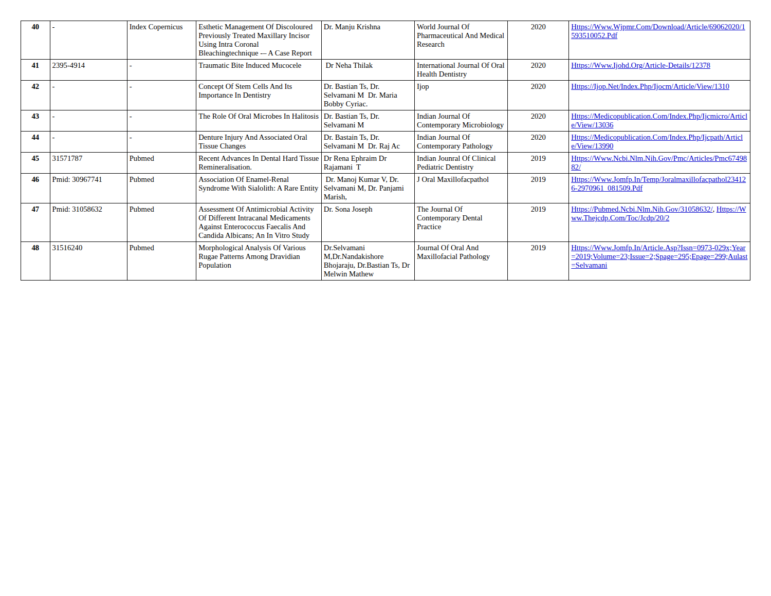| 40 | - | Index Copernicus | Esthetic Management Of Discoloured Previously Treated Maxillary Incisor Using Intra Coronal Bleachingtechnique -– A Case Report | Dr. Manju Krishna | World Journal Of Pharmaceutical And Medical Research | 2020 | Https://Www.Wjpmr.Com/Download/Article/69062020/1593510052.Pdf |
| 41 | 2395-4914 | - | Traumatic Bite Induced Mucocele | Dr Neha Thilak | International Journal Of Oral Health Dentistry | 2020 | Https://Www.Ijohd.Org/Article-Details/12378 |
| 42 | - | - | Concept Of Stem Cells And Its Importance In Dentistry | Dr. Bastian Ts, Dr. Selvamani M Dr. Maria Bobby Cyriac. | Ijop | 2020 | Https://Ijop.Net/Index.Php/Ijocm/Article/View/1310 |
| 43 | - | - | The Role Of Oral Microbes In Halitosis | Dr. Bastian Ts, Dr. Selvamani M | Indian Journal Of Contemporary Microbiology | 2020 | Https://Medicopublication.Com/Index.Php/Ijcmicro/Article/View/13036 |
| 44 | - | - | Denture Injury And Associated Oral Tissue Changes | Dr. Bastain Ts, Dr. Selvamani M Dr. Raj Ac | Indian Journal Of Contemporary Pathology | 2020 | Https://Medicopublication.Com/Index.Php/Ijcpath/Article/View/13990 |
| 45 | 31571787 | Pubmed | Recent Advances In Dental Hard Tissue Remineralisation. | Dr Rena Ephraim Dr Rajamani T | Indian Jounral Of Clinical Pediatric Dentistry | 2019 | Https://Www.Ncbi.Nlm.Nih.Gov/Pmc/Articles/Pmc6749882/ |
| 46 | Pmid: 30967741 | Pubmed | Association Of Enamel-Renal Syndrome With Sialolith: A Rare Entity | Dr. Manoj Kumar V, Dr. Selvamani M, Dr. Panjami Marish, | J Oral Maxillofacpathol | 2019 | Https://Www.Jomfp.In/Temp/Joralmaxillofacpathol234126-2970961_081509.Pdf |
| 47 | Pmid: 31058632 | Pubmed | Assessment Of Antimicrobial Activity Of Different Intracanal Medicaments Against Enterococcus Faecalis And Candida Albicans; An In Vitro Study | Dr. Sona Joseph | The Journal Of Contemporary Dental Practice | 2019 | Https://Pubmed.Ncbi.Nlm.Nih.Gov/31058632/ , Https://Www.Thejcdp.Com/Toc/Jcdp/20/2 |
| 48 | 31516240 | Pubmed | Morphological Analysis Of Various Rugae Patterns Among Dravidian Population | Dr.Selvamani M,Dr.Nandakishore Bhojaraju, Dr.Bastian Ts, Dr Melwin Mathew | Journal Of Oral And Maxillofacial Pathology | 2019 | Https://Www.Jomfp.In/Article.Asp?Issn=0973-029x;Year=2019;Volume=23;Issue=2;Spage=295;Epage=299;Aulast=Selvamani |